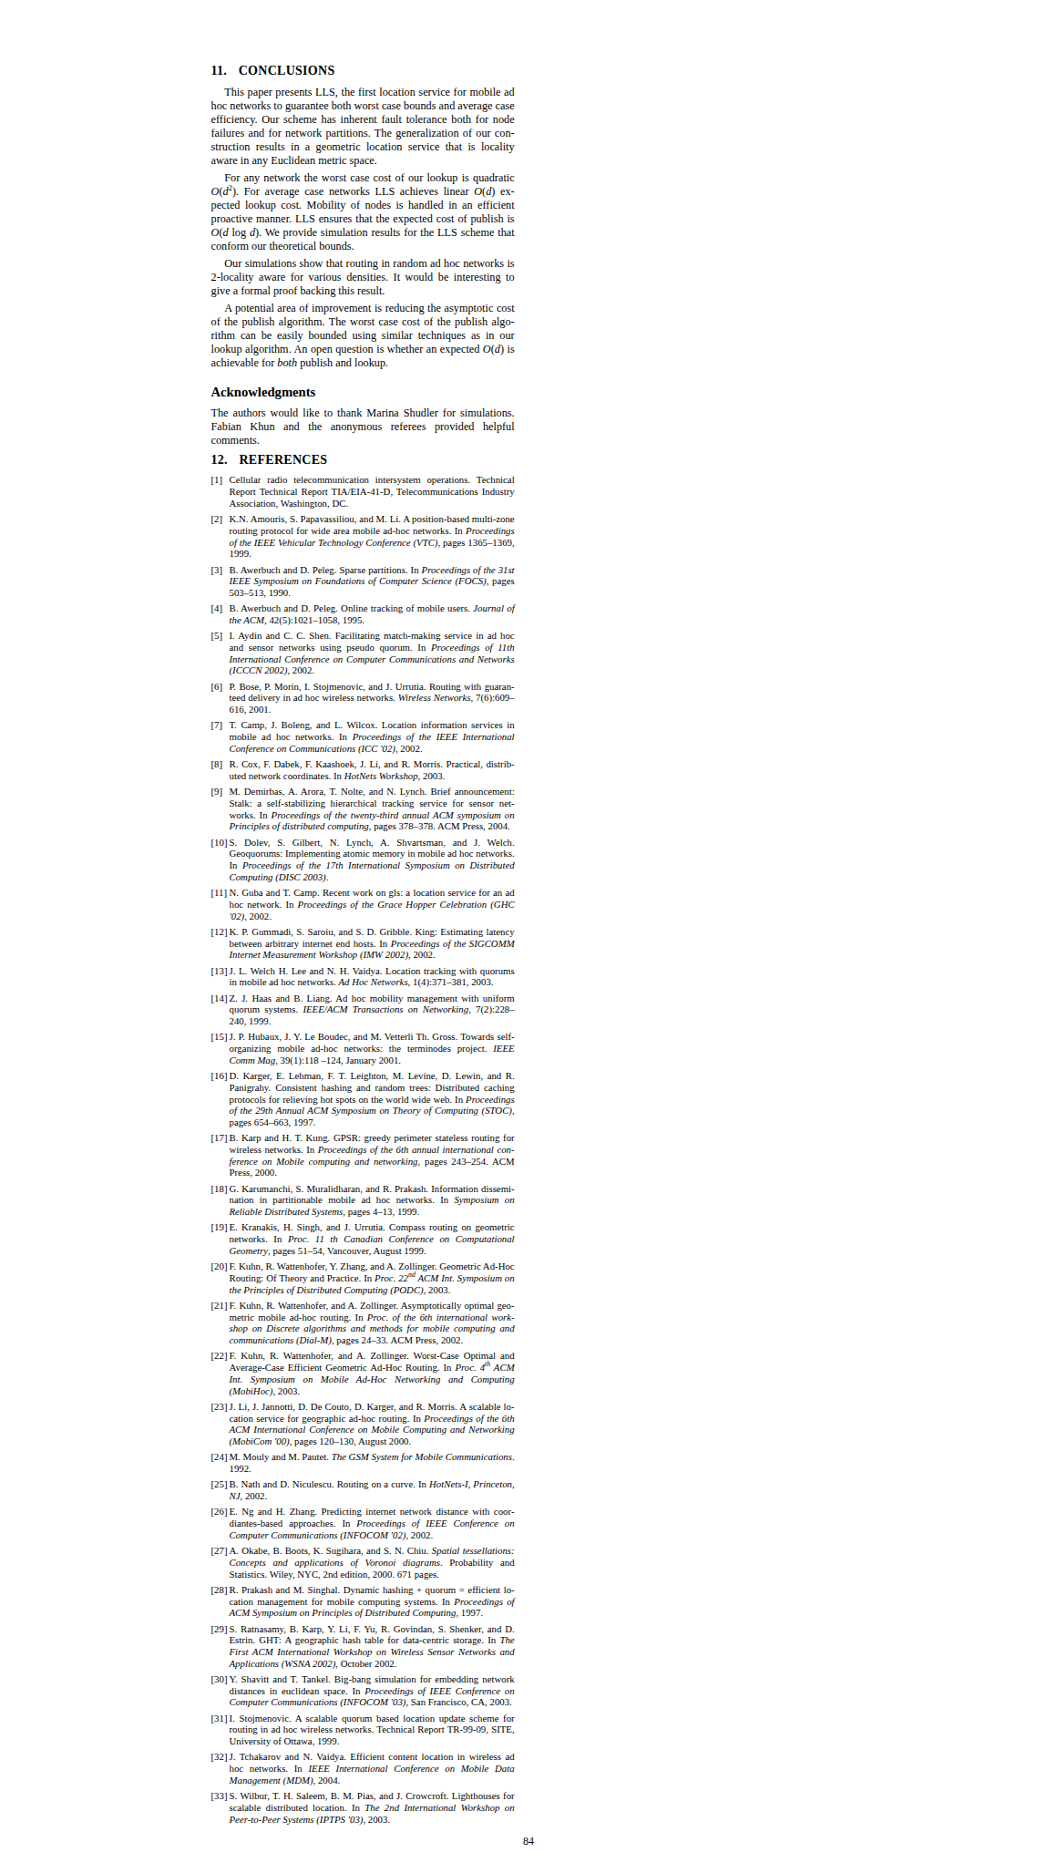11. CONCLUSIONS
This paper presents LLS, the first location service for mobile ad hoc networks to guarantee both worst case bounds and average case efficiency. Our scheme has inherent fault tolerance both for node failures and for network partitions. The generalization of our construction results in a geometric location service that is locality aware in any Euclidean metric space.
For any network the worst case cost of our lookup is quadratic O(d2). For average case networks LLS achieves linear O(d) expected lookup cost. Mobility of nodes is handled in an efficient proactive manner. LLS ensures that the expected cost of publish is O(d log d). We provide simulation results for the LLS scheme that conform our theoretical bounds.
Our simulations show that routing in random ad hoc networks is 2-locality aware for various densities. It would be interesting to give a formal proof backing this result.
A potential area of improvement is reducing the asymptotic cost of the publish algorithm. The worst case cost of the publish algorithm can be easily bounded using similar techniques as in our lookup algorithm. An open question is whether an expected O(d) is achievable for both publish and lookup.
Acknowledgments
The authors would like to thank Marina Shudler for simulations. Fabian Khun and the anonymous referees provided helpful comments.
12. REFERENCES
[1] Cellular radio telecommunication intersystem operations. Technical Report Technical Report TIA/EIA-41-D, Telecommunications Industry Association, Washington, DC.
[2] K.N. Amouris, S. Papavassiliou, and M. Li. A position-based multi-zone routing protocol for wide area mobile ad-hoc networks. In Proceedings of the IEEE Vehicular Technology Conference (VTC), pages 1365–1369, 1999.
[3] B. Awerbuch and D. Peleg. Sparse partitions. In Proceedings of the 31st IEEE Symposium on Foundations of Computer Science (FOCS), pages 503–513, 1990.
[4] B. Awerbuch and D. Peleg. Online tracking of mobile users. Journal of the ACM, 42(5):1021–1058, 1995.
[5] I. Aydin and C. C. Shen. Facilitating match-making service in ad hoc and sensor networks using pseudo quorum. In Proceedings of 11th International Conference on Computer Communications and Networks (ICCCN 2002), 2002.
[6] P. Bose, P. Morin, I. Stojmenovic, and J. Urrutia. Routing with guaranteed delivery in ad hoc wireless networks. Wireless Networks, 7(6):609–616, 2001.
[7] T. Camp, J. Boleng, and L. Wilcox. Location information services in mobile ad hoc networks. In Proceedings of the IEEE International Conference on Communications (ICC '02), 2002.
[8] R. Cox, F. Dabek, F. Kaashoek, J. Li, and R. Morris. Practical, distributed network coordinates. In HotNets Workshop, 2003.
[9] M. Demirbas, A. Arora, T. Nolte, and N. Lynch. Brief announcement: Stalk: a self-stabilizing hierarchical tracking service for sensor networks. In Proceedings of the twenty-third annual ACM symposium on Principles of distributed computing, pages 378–378. ACM Press, 2004.
[10] S. Dolev, S. Gilbert, N. Lynch, A. Shvartsman, and J. Welch. Geoquorums: Implementing atomic memory in mobile ad hoc networks. In Proceedings of the 17th International Symposium on Distributed Computing (DISC 2003).
[11] N. Guba and T. Camp. Recent work on gls: a location service for an ad hoc network. In Proceedings of the Grace Hopper Celebration (GHC '02), 2002.
[12] K. P. Gummadi, S. Saroiu, and S. D. Gribble. King: Estimating latency between arbitrary internet end hosts. In Proceedings of the SIGCOMM Internet Measurement Workshop (IMW 2002), 2002.
[13] J. L. Welch H. Lee and N. H. Vaidya. Location tracking with quorums in mobile ad hoc networks. Ad Hoc Networks, 1(4):371–381, 2003.
[14] Z. J. Haas and B. Liang. Ad hoc mobility management with uniform quorum systems. IEEE/ACM Transactions on Networking, 7(2):228–240, 1999.
[15] J. P. Hubaux, J. Y. Le Boudec, and M. Vetterli Th. Gross. Towards self-organizing mobile ad-hoc networks: the terminodes project. IEEE Comm Mag, 39(1):118 –124, January 2001.
[16] D. Karger, E. Lehman, F. T. Leighton, M. Levine, D. Lewin, and R. Panigrahy. Consistent hashing and random trees: Distributed caching protocols for relieving hot spots on the world wide web. In Proceedings of the 29th Annual ACM Symposium on Theory of Computing (STOC), pages 654–663, 1997.
[17] B. Karp and H. T. Kung. GPSR: greedy perimeter stateless routing for wireless networks. In Proceedings of the 6th annual international conference on Mobile computing and networking, pages 243–254. ACM Press, 2000.
[18] G. Karumanchi, S. Muralidharan, and R. Prakash. Information dissemination in partitionable mobile ad hoc networks. In Symposium on Reliable Distributed Systems, pages 4–13, 1999.
[19] E. Kranakis, H. Singh, and J. Urrutia. Compass routing on geometric networks. In Proc. 11 th Canadian Conference on Computational Geometry, pages 51–54, Vancouver, August 1999.
[20] F. Kuhn, R. Wattenhofer, Y. Zhang, and A. Zollinger. Geometric Ad-Hoc Routing: Of Theory and Practice. In Proc. 22nd ACM Int. Symposium on the Principles of Distributed Computing (PODC), 2003.
[21] F. Kuhn, R. Wattenhofer, and A. Zollinger. Asymptotically optimal geometric mobile ad-hoc routing. In Proc. of the 6th international workshop on Discrete algorithms and methods for mobile computing and communications (Dial-M), pages 24–33. ACM Press, 2002.
[22] F. Kuhn, R. Wattenhofer, and A. Zollinger. Worst-Case Optimal and Average-Case Efficient Geometric Ad-Hoc Routing. In Proc. 4th ACM Int. Symposium on Mobile Ad-Hoc Networking and Computing (MobiHoc), 2003.
[23] J. Li, J. Jannotti, D. De Couto, D. Karger, and R. Morris. A scalable location service for geographic ad-hoc routing. In Proceedings of the 6th ACM International Conference on Mobile Computing and Networking (MobiCom '00), pages 120–130, August 2000.
[24] M. Mouly and M. Pautet. The GSM System for Mobile Communications. 1992.
[25] B. Nath and D. Niculescu. Routing on a curve. In HotNets-I, Princeton, NJ, 2002.
[26] E. Ng and H. Zhang. Predicting internet network distance with coordiantes-based approaches. In Proceedings of IEEE Conference on Computer Communications (INFOCOM '02), 2002.
[27] A. Okabe, B. Boots, K. Sugihara, and S. N. Chiu. Spatial tessellations: Concepts and applications of Voronoi diagrams. Probability and Statistics. Wiley, NYC, 2nd edition, 2000. 671 pages.
[28] R. Prakash and M. Singhal. Dynamic hashing + quorum = efficient location management for mobile computing systems. In Proceedings of ACM Symposium on Principles of Distributed Computing, 1997.
[29] S. Ratnasamy, B. Karp, Y. Li, F. Yu, R. Govindan, S. Shenker, and D. Estrin. GHT: A geographic hash table for data-centric storage. In The First ACM International Workshop on Wireless Sensor Networks and Applications (WSNA 2002), October 2002.
[30] Y. Shavitt and T. Tankel. Big-bang simulation for embedding network distances in euclidean space. In Proceedings of IEEE Conference on Computer Communications (INFOCOM '03), San Francisco, CA, 2003.
[31] I. Stojmenovic. A scalable quorum based location update scheme for routing in ad hoc wireless networks. Technical Report TR-99-09, SITE, University of Ottawa, 1999.
[32] J. Tchakarov and N. Vaidya. Efficient content location in wireless ad hoc networks. In IEEE International Conference on Mobile Data Management (MDM), 2004.
[33] S. Wilbur, T. H. Saleem, B. M. Pias, and J. Crowcroft. Lighthouses for scalable distributed location. In The 2nd International Workshop on Peer-to-Peer Systems (IPTPS '03), 2003.
84